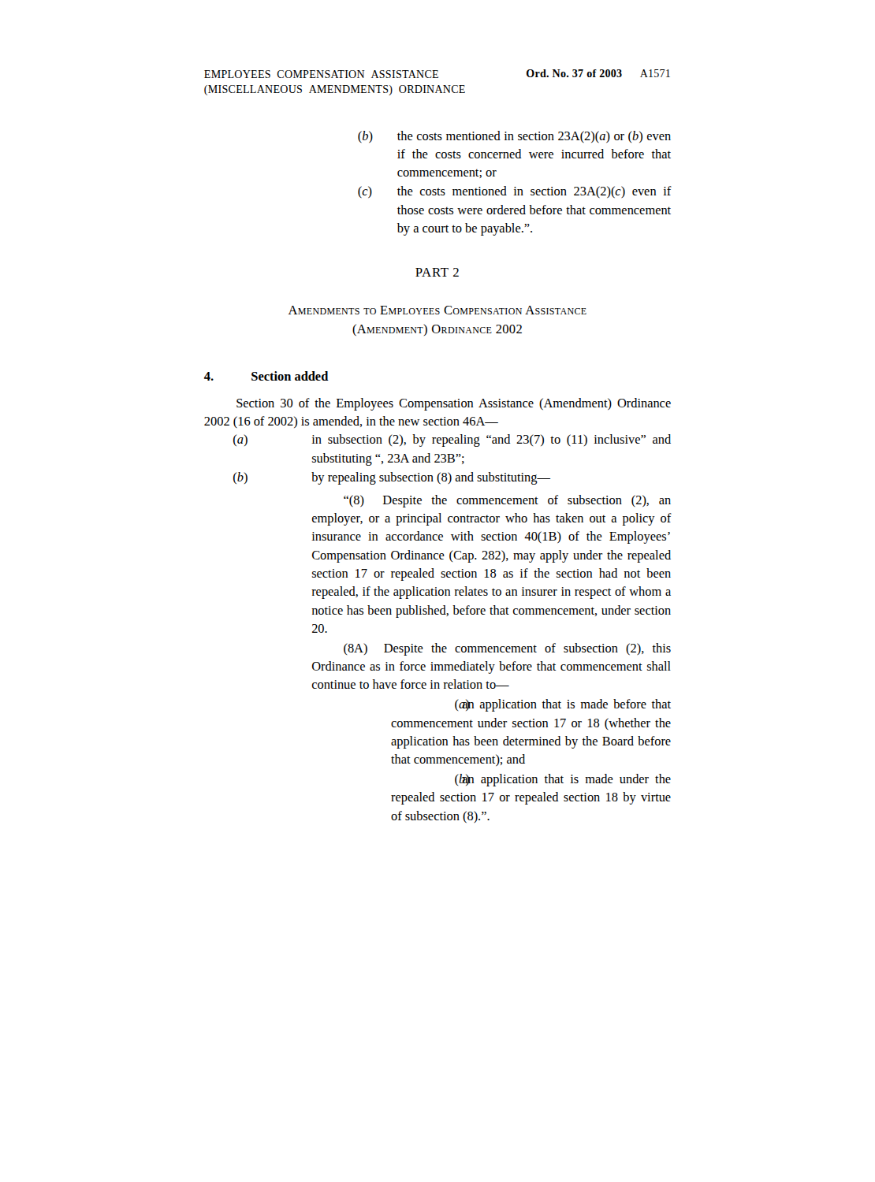Employees Compensation Assistance
(Miscellaneous Amendments) Ordinance
Ord. No. 37 of 2003 A1571
(b) the costs mentioned in section 23A(2)(a) or (b) even if the costs concerned were incurred before that commencement; or
(c) the costs mentioned in section 23A(2)(c) even if those costs were ordered before that commencement by a court to be payable.”.
PART 2
Amendments to Employees Compensation Assistance
(Amendment) Ordinance 2002
4. Section added
Section 30 of the Employees Compensation Assistance (Amendment) Ordinance 2002 (16 of 2002) is amended, in the new section 46A—
(a) in subsection (2), by repealing “and 23(7) to (11) inclusive” and substituting “, 23A and 23B”;
(b) by repealing subsection (8) and substituting—
“(8) Despite the commencement of subsection (2), an employer, or a principal contractor who has taken out a policy of insurance in accordance with section 40(1B) of the Employees’ Compensation Ordinance (Cap. 282), may apply under the repealed section 17 or repealed section 18 as if the section had not been repealed, if the application relates to an insurer in respect of whom a notice has been published, before that commencement, under section 20.
(8A) Despite the commencement of subsection (2), this Ordinance as in force immediately before that commencement shall continue to have force in relation to—
(a) an application that is made before that commencement under section 17 or 18 (whether the application has been determined by the Board before that commencement); and
(b) an application that is made under the repealed section 17 or repealed section 18 by virtue of subsection (8).”.